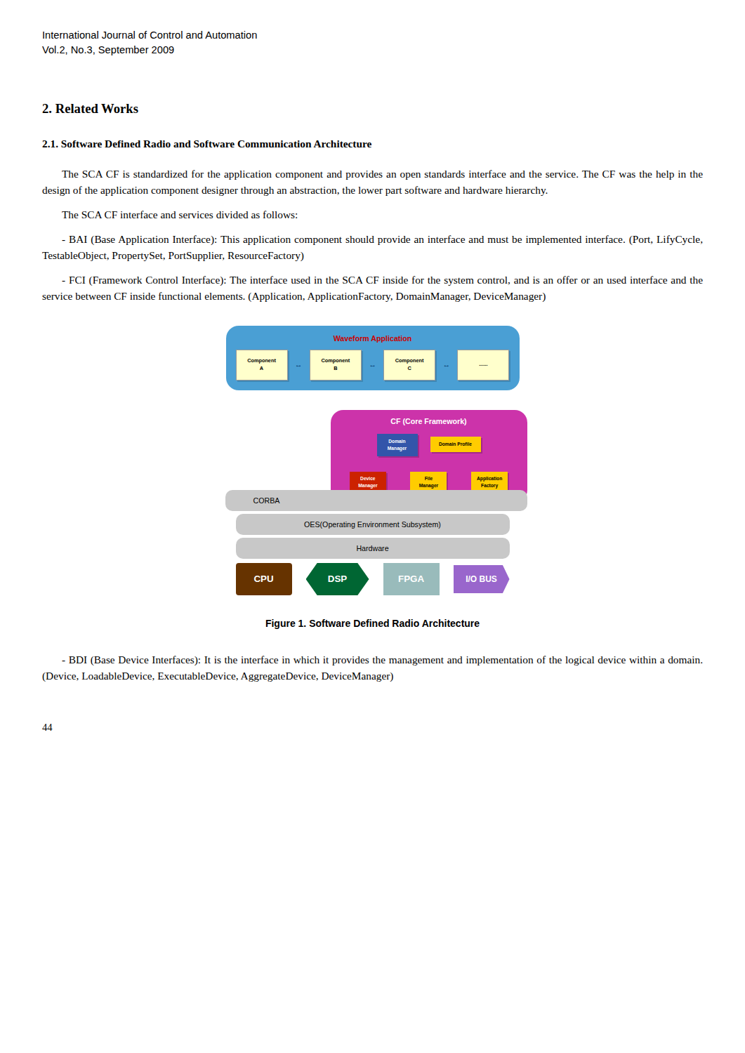International Journal of Control and Automation
Vol.2, No.3, September 2009
2. Related Works
2.1. Software Defined Radio and Software Communication Architecture
The SCA CF is standardized for the application component and provides an open standards interface and the service. The CF was the help in the design of the application component designer through an abstraction, the lower part software and hardware hierarchy.
The SCA CF interface and services divided as follows:
- BAI (Base Application Interface): This application component should provide an interface and must be implemented interface. (Port, LifyCycle, TestableObject, PropertySet, PortSupplier, ResourceFactory)
- FCI (Framework Control Interface): The interface used in the SCA CF inside for the system control, and is an offer or an used interface and the service between CF inside functional elements. (Application, ApplicationFactory, DomainManager, DeviceManager)
Waveform Application
Component
A
↔
Component
B
↔
Component
C
↔
......
CF (Core Framework)
Domain
Manager
Domain Profile
Device
Manager
File
Manager
Application
Factory
CORBA
OES(Operating Environment Subsystem)
Hardware
CPU
DSP
FPGA
I/O BUS
Figure 1. Software Defined Radio Architecture
- BDI (Base Device Interfaces): It is the interface in which it provides the management and implementation of the logical device within a domain. (Device, LoadableDevice, ExecutableDevice, AggregateDevice, DeviceManager)
44